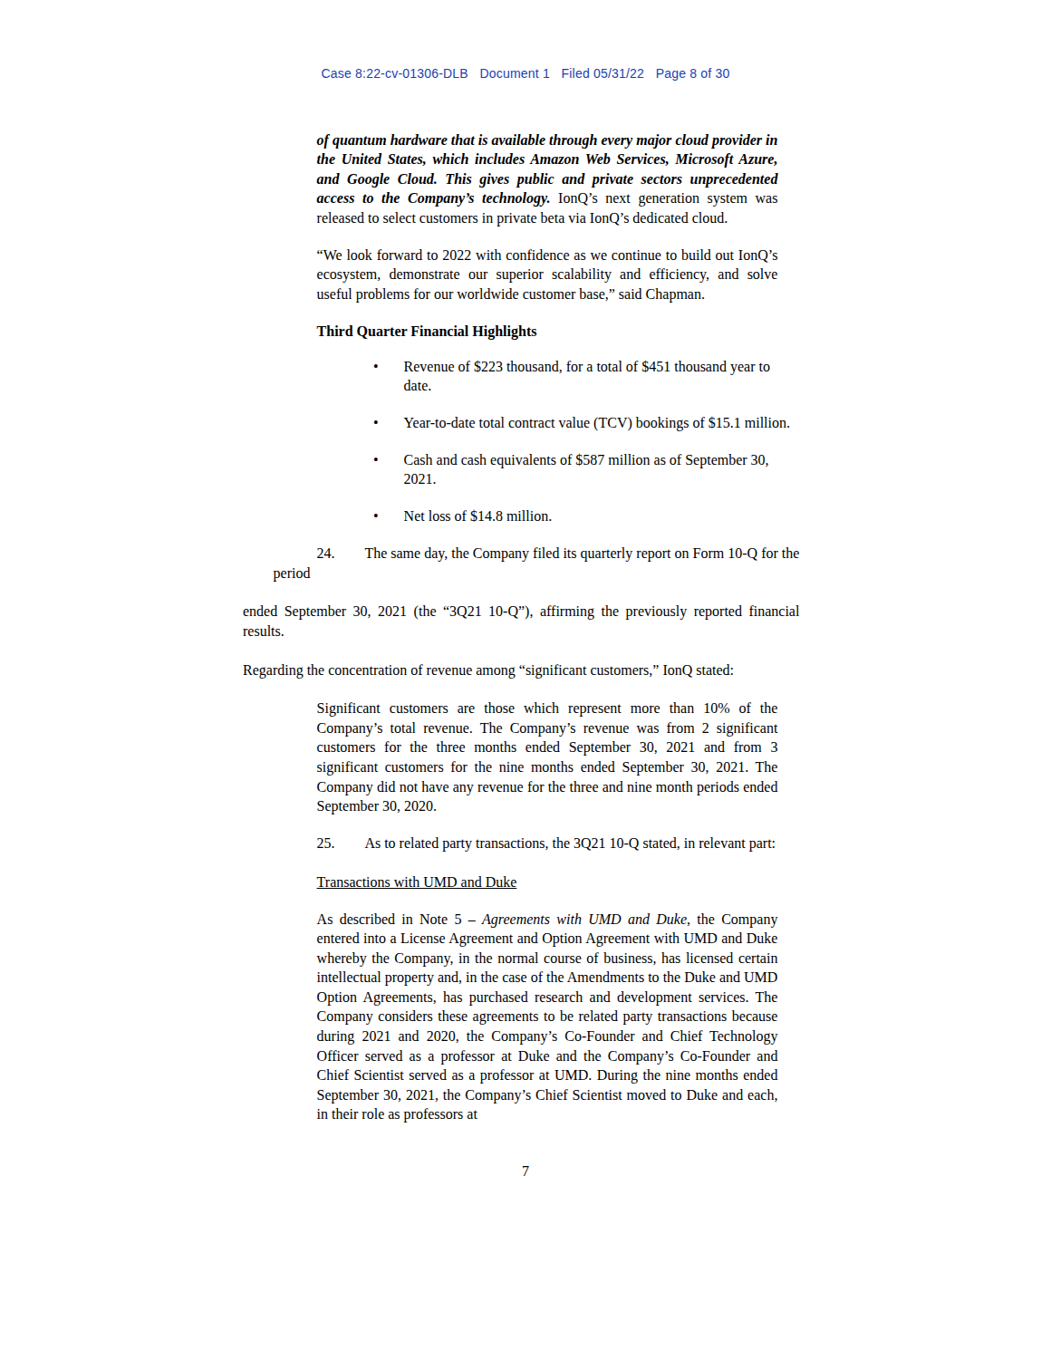Case 8:22-cv-01306-DLB Document 1 Filed 05/31/22 Page 8 of 30
of quantum hardware that is available through every major cloud provider in the United States, which includes Amazon Web Services, Microsoft Azure, and Google Cloud. This gives public and private sectors unprecedented access to the Company’s technology. IonQ’s next generation system was released to select customers in private beta via IonQ’s dedicated cloud.
“We look forward to 2022 with confidence as we continue to build out IonQ’s ecosystem, demonstrate our superior scalability and efficiency, and solve useful problems for our worldwide customer base,” said Chapman.
Third Quarter Financial Highlights
Revenue of $223 thousand, for a total of $451 thousand year to date.
Year-to-date total contract value (TCV) bookings of $15.1 million.
Cash and cash equivalents of $587 million as of September 30, 2021.
Net loss of $14.8 million.
24. The same day, the Company filed its quarterly report on Form 10-Q for the period
ended September 30, 2021 (the “3Q21 10-Q”), affirming the previously reported financial results.
Regarding the concentration of revenue among “significant customers,” IonQ stated:
Significant customers are those which represent more than 10% of the Company’s total revenue. The Company’s revenue was from 2 significant customers for the three months ended September 30, 2021 and from 3 significant customers for the nine months ended September 30, 2021. The Company did not have any revenue for the three and nine month periods ended September 30, 2020.
25. As to related party transactions, the 3Q21 10-Q stated, in relevant part:
Transactions with UMD and Duke
As described in Note 5 – Agreements with UMD and Duke, the Company entered into a License Agreement and Option Agreement with UMD and Duke whereby the Company, in the normal course of business, has licensed certain intellectual property and, in the case of the Amendments to the Duke and UMD Option Agreements, has purchased research and development services. The Company considers these agreements to be related party transactions because during 2021 and 2020, the Company’s Co-Founder and Chief Technology Officer served as a professor at Duke and the Company’s Co-Founder and Chief Scientist served as a professor at UMD. During the nine months ended September 30, 2021, the Company’s Chief Scientist moved to Duke and each, in their role as professors at
7